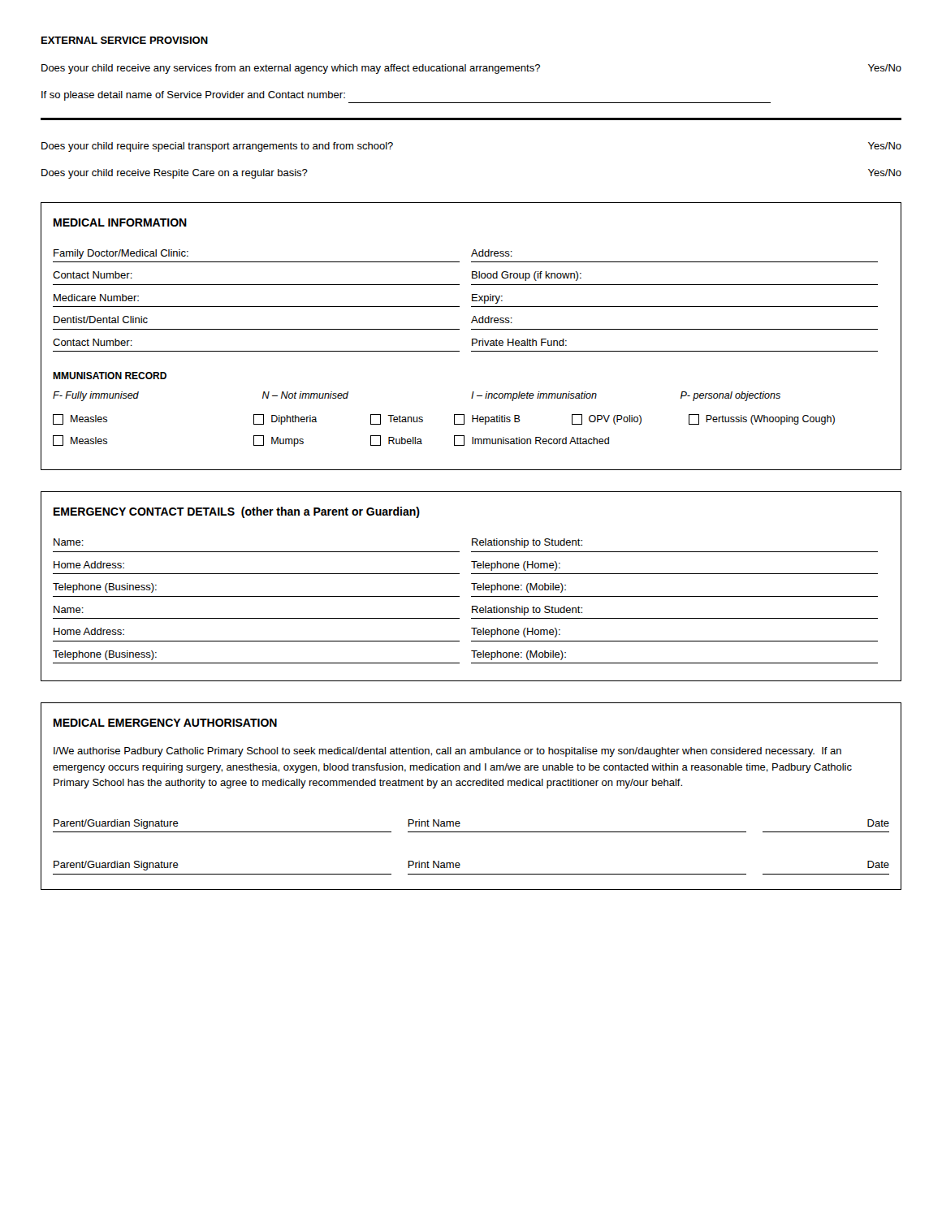EXTERNAL SERVICE PROVISION
Does your child receive any services from an external agency which may affect educational arrangements? Yes/No
If so please detail name of Service Provider and Contact number:
Does your child require special transport arrangements to and from school? Yes/No
Does your child receive Respite Care on a regular basis? Yes/No
MEDICAL INFORMATION
| Family Doctor/Medical Clinic: | Address: |
| Contact Number: | Blood Group (if known): |
| Medicare Number: | Expiry: |
| Dentist/Dental Clinic | Address: |
| Contact Number: | Private Health Fund: |
MMUNISATION RECORD
F- Fully immunised N – Not immunised I – incomplete immunisation P- personal objections
Measles Diphtheria Tetanus Hepatitis B OPV (Polio) Pertussis (Whooping Cough)
Measles Mumps Rubella Immunisation Record Attached
EMERGENCY CONTACT DETAILS (other than a Parent or Guardian)
| Name: | Relationship to Student: |
| Home Address: | Telephone (Home): |
| Telephone (Business): | Telephone: (Mobile): |
| Name: | Relationship to Student: |
| Home Address: | Telephone (Home): |
| Telephone (Business): | Telephone: (Mobile): |
MEDICAL EMERGENCY AUTHORISATION
I/We authorise Padbury Catholic Primary School to seek medical/dental attention, call an ambulance or to hospitalise my son/daughter when considered necessary. If an emergency occurs requiring surgery, anesthesia, oxygen, blood transfusion, medication and I am/we are unable to be contacted within a reasonable time, Padbury Catholic Primary School has the authority to agree to medically recommended treatment by an accredited medical practitioner on my/our behalf.
Parent/Guardian Signature Print Name Date
Parent/Guardian Signature Print Name Date